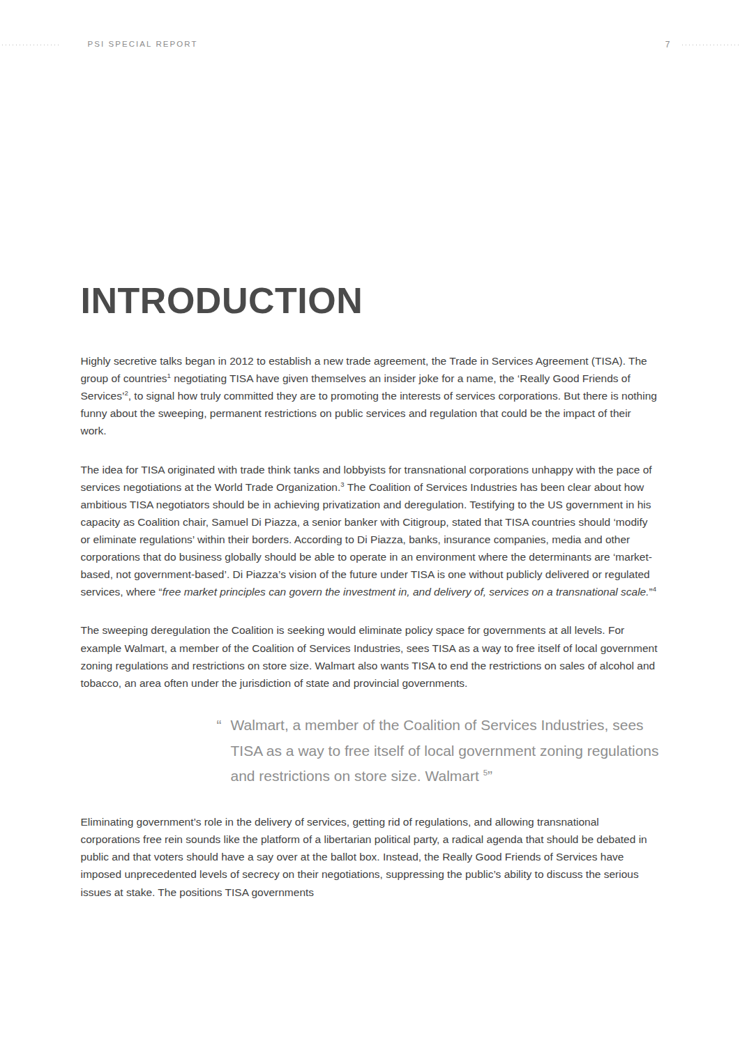PSI Special Report 7
INTRODUCTION
Highly secretive talks began in 2012 to establish a new trade agreement, the Trade in Services Agreement (TISA). The group of countries1 negotiating TISA have given themselves an insider joke for a name, the ‘Really Good Friends of Services’2, to signal how truly committed they are to promoting the interests of services corporations. But there is nothing funny about the sweeping, permanent restrictions on public services and regulation that could be the impact of their work.
The idea for TISA originated with trade think tanks and lobbyists for transnational corporations unhappy with the pace of services negotiations at the World Trade Organization.3 The Coalition of Services Industries has been clear about how ambitious TISA negotiators should be in achieving privatization and deregulation. Testifying to the US government in his capacity as Coalition chair, Samuel Di Piazza, a senior banker with Citigroup, stated that TISA countries should ‘modify or eliminate regulations’ within their borders. According to Di Piazza, banks, insurance companies, media and other corporations that do business globally should be able to operate in an environment where the determinants are ‘market-based, not government-based’. Di Piazza’s vision of the future under TISA is one without publicly delivered or regulated services, where “free market principles can govern the investment in, and delivery of, services on a transnational scale.”4
The sweeping deregulation the Coalition is seeking would eliminate policy space for governments at all levels. For example Walmart, a member of the Coalition of Services Industries, sees TISA as a way to free itself of local government zoning regulations and restrictions on store size. Walmart also wants TISA to end the restrictions on sales of alcohol and tobacco, an area often under the jurisdiction of state and provincial governments.
“Walmart, a member of the Coalition of Services Industries, sees TISA as a way to free itself of local government zoning regulations and restrictions on store size. Walmart 5”
Eliminating government’s role in the delivery of services, getting rid of regulations, and allowing transnational corporations free rein sounds like the platform of a libertarian political party, a radical agenda that should be debated in public and that voters should have a say over at the ballot box. Instead, the Really Good Friends of Services have imposed unprecedented levels of secrecy on their negotiations, suppressing the public’s ability to discuss the serious issues at stake. The positions TISA governments